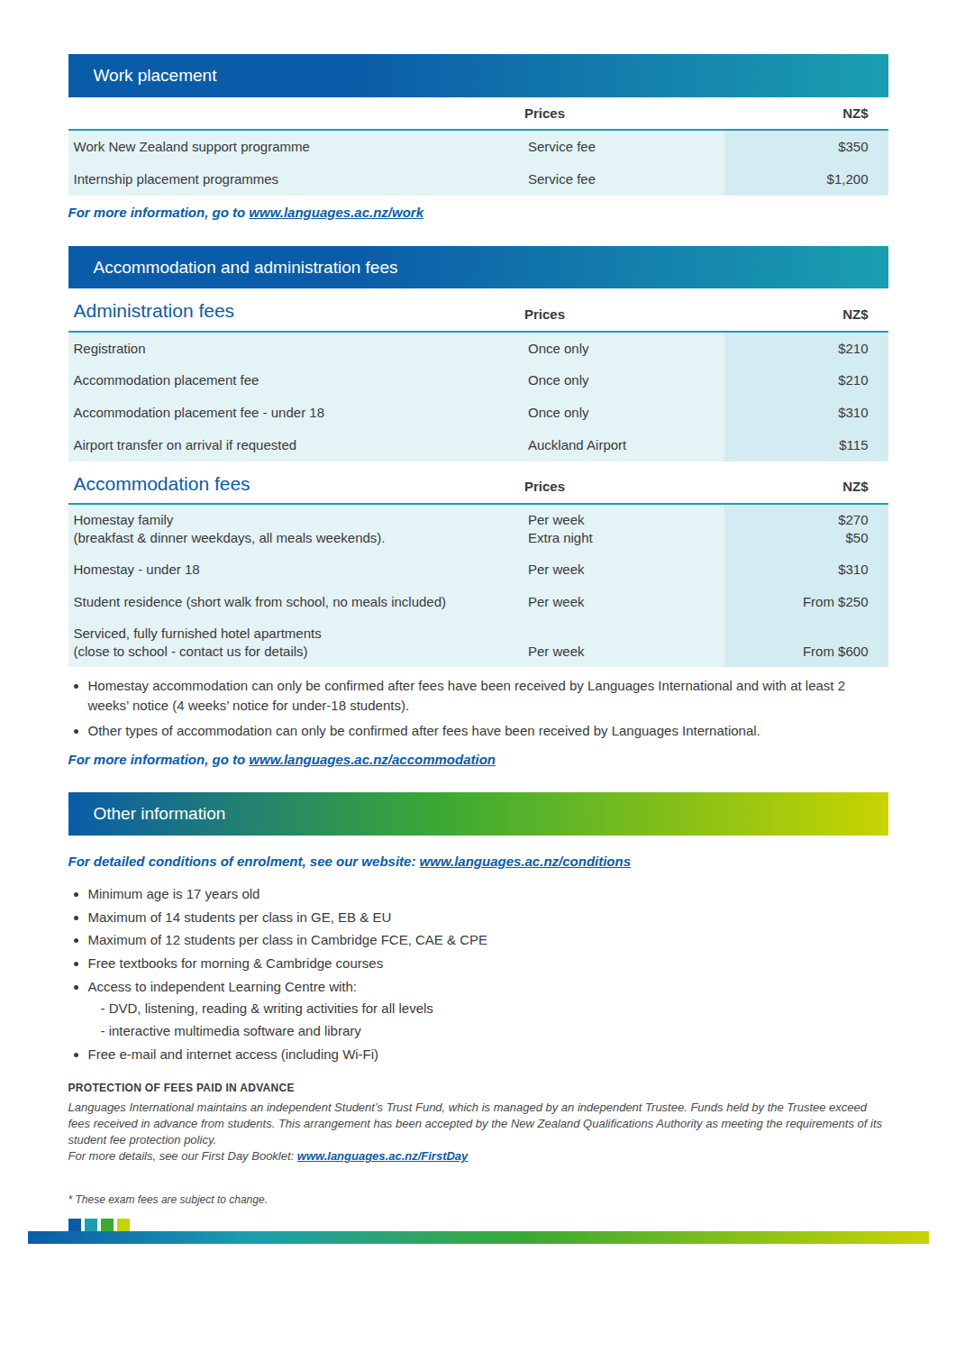Work placement
| | Prices | NZ$ |
| --- | --- | --- |
| Work New Zealand support programme | Service fee | $350 |
| Internship placement programmes | Service fee | $1,200 |
For more information, go to www.languages.ac.nz/work
Accommodation and administration fees
| Administration fees | Prices | NZ$ |
| --- | --- | --- |
| Registration | Once only | $210 |
| Accommodation placement fee | Once only | $210 |
| Accommodation placement fee - under 18 | Once only | $310 |
| Airport transfer on arrival if requested | Auckland Airport | $115 |
| Accommodation fees | Prices | NZ$ |
| Homestay family (breakfast & dinner weekdays, all meals weekends). | Per week Extra night | $270 $50 |
| Homestay - under 18 | Per week | $310 |
| Student residence (short walk from school, no meals included) | Per week | From $250 |
| Serviced, fully furnished hotel apartments (close to school - contact us for details) | Per week | From $600 |
Homestay accommodation can only be confirmed after fees have been received by Languages International and with at least 2 weeks’ notice (4 weeks’ notice for under-18 students).
Other types of accommodation can only be confirmed after fees have been received by Languages International.
For more information, go to www.languages.ac.nz/accommodation
Other information
For detailed conditions of enrolment, see our website: www.languages.ac.nz/conditions
Minimum age is 17 years old
Maximum of 14 students per class in GE, EB & EU
Maximum of 12 students per class in Cambridge FCE, CAE & CPE
Free textbooks for morning & Cambridge courses
Access to independent Learning Centre with:
- DVD, listening, reading & writing activities for all levels
- interactive multimedia software and library
Free e-mail and internet access (including Wi-Fi)
PROTECTION OF FEES PAID IN ADVANCE
Languages International maintains an independent Student’s Trust Fund, which is managed by an independent Trustee. Funds held by the Trustee exceed fees received in advance from students. This arrangement has been accepted by the New Zealand Qualifications Authority as meeting the requirements of its student fee protection policy.
For more details, see our First Day Booklet: www.languages.ac.nz/FirstDay
* These exam fees are subject to change.